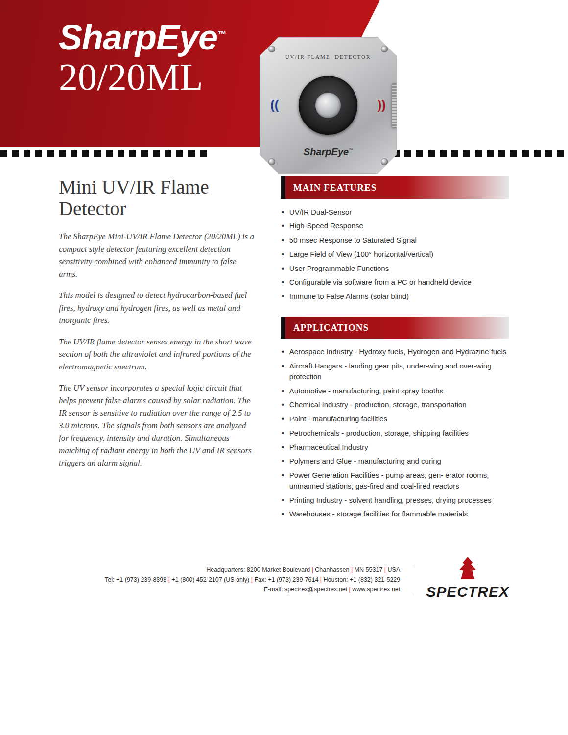SharpEye™
20/20ML
UV/IR Flame Detector (( ))
SharpEye™
Mini UV/IR Flame Detector
The SharpEye Mini-UV/IR Flame Detector (20/20ML) is a compact style detector featuring excellent detection sensitivity combined with enhanced immunity to false arms.
This model is designed to detect hydrocarbon-based fuel fires, hydroxy and hydrogen fires, as well as metal and inorganic fires.
The UV/IR flame detector senses energy in the short wave section of both the ultraviolet and infrared portions of the electromagnetic spectrum.
The UV sensor incorporates a special logic circuit that helps prevent false alarms caused by solar radiation. The IR sensor is sensitive to radiation over the range of 2.5 to 3.0 microns. The signals from both sensors are analyzed for frequency, intensity and duration. Simultaneous matching of radiant energy in both the UV and IR sensors triggers an alarm signal.
MAIN FEATURES
UV/IR Dual-Sensor
High-Speed Response
50 msec Response to Saturated Signal
Large Field of View (100° horizontal/vertical)
User Programmable Functions
Configurable via software from a PC or handheld device
Immune to False Alarms (solar blind)
APPLICATIONS
Aerospace Industry - Hydroxy fuels, Hydrogen and Hydrazine fuels
Aircraft Hangars - landing gear pits, under-wing and over-wing protection
Automotive - manufacturing, paint spray booths
Chemical Industry - production, storage, transportation
Paint - manufacturing facilities
Petrochemicals - production, storage, shipping facilities
Pharmaceutical Industry
Polymers and Glue - manufacturing and curing
Power Generation Facilities - pump areas, gen- erator rooms, unmanned stations, gas-fired and coal-fired reactors
Printing Industry - solvent handling, presses, drying processes
Warehouses - storage facilities for flammable materials
Headquarters: 8200 Market Boulevard | Chanhassen | MN 55317 | USA
Tel: +1 (973) 239-8398 | +1 (800) 452-2107 (US only) | Fax: +1 (973) 239-7614 | Houston: +1 (832) 321-5229
E-mail: spectrex@spectrex.net | www.spectrex.net
SPECTREX